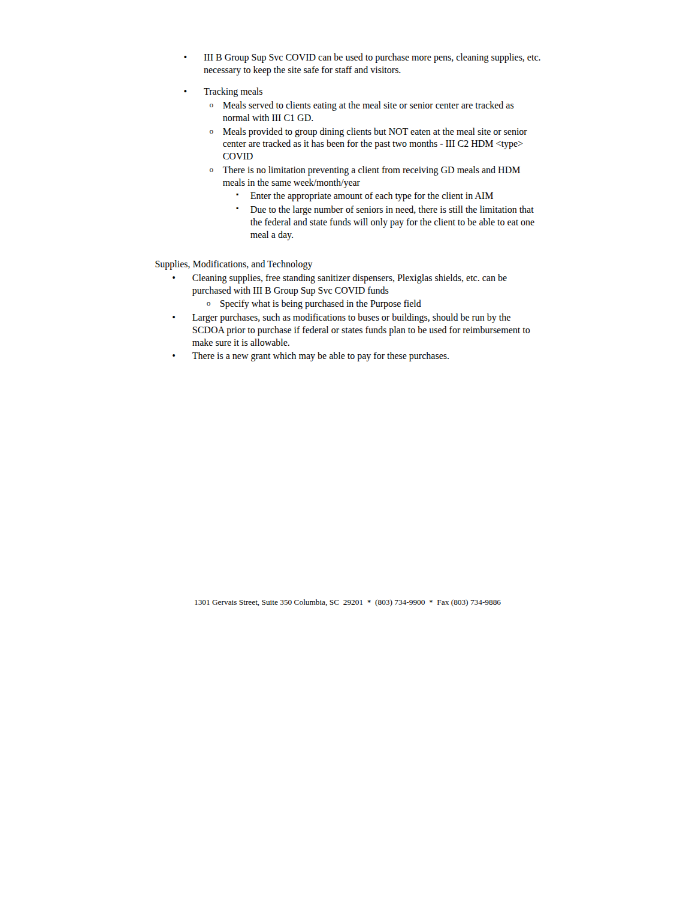III B Group Sup Svc COVID can be used to purchase more pens, cleaning supplies, etc. necessary to keep the site safe for staff and visitors.
Tracking meals
Meals served to clients eating at the meal site or senior center are tracked as normal with III C1 GD.
Meals provided to group dining clients but NOT eaten at the meal site or senior center are tracked as it has been for the past two months - III C2 HDM <type> COVID
There is no limitation preventing a client from receiving GD meals and HDM meals in the same week/month/year
Enter the appropriate amount of each type for the client in AIM
Due to the large number of seniors in need, there is still the limitation that the federal and state funds will only pay for the client to be able to eat one meal a day.
Supplies, Modifications, and Technology
Cleaning supplies, free standing sanitizer dispensers, Plexiglas shields, etc. can be purchased with III B Group Sup Svc COVID funds
Specify what is being purchased in the Purpose field
Larger purchases, such as modifications to buses or buildings, should be run by the SCDOA prior to purchase if federal or states funds plan to be used for reimbursement to make sure it is allowable.
There is a new grant which may be able to pay for these purchases.
1301 Gervais Street, Suite 350 Columbia, SC 29201 * (803) 734-9900 * Fax (803) 734-9886